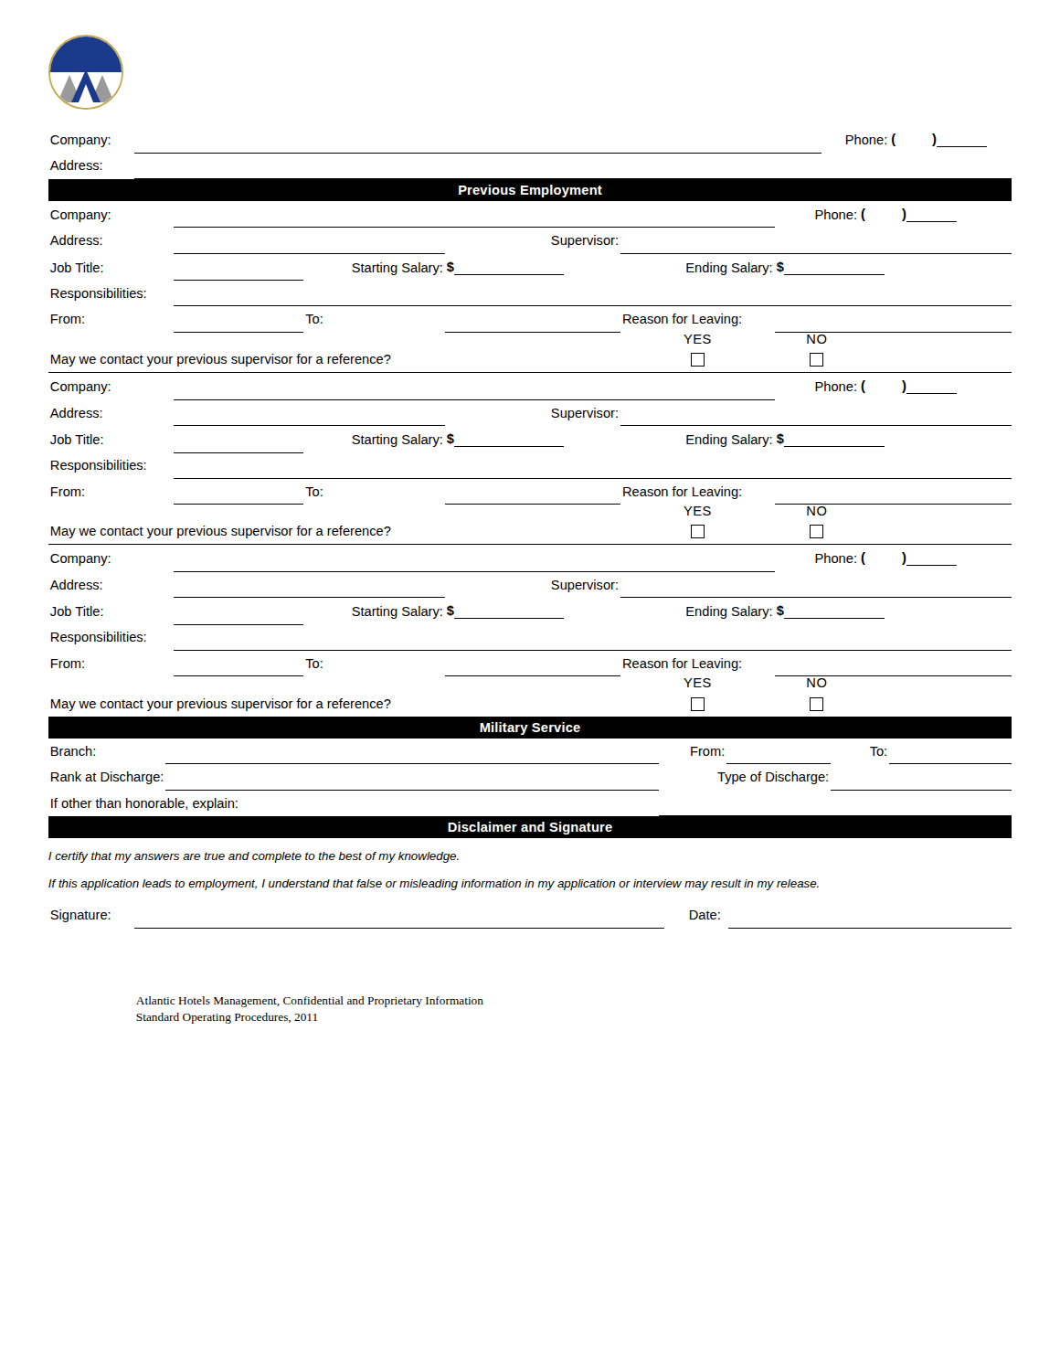| Company: | | Phone: | ( ) |
| Address: | |
Previous Employment
| Company: | | Phone: | ( ) |
| Address: | | Supervisor: | |
| Job Title: | | Starting Salary: | $ | Ending Salary: | $ |
| Responsibilities: | |
| From: | | To: | | Reason for Leaving: | |
| | YES | NO | |
| May we contact your previous supervisor for a reference? | | | |
| Company: | | Phone: | ( ) |
| Address: | | Supervisor: | |
| Job Title: | | Starting Salary: | $ | Ending Salary: | $ |
| Responsibilities: | |
| From: | | To: | | Reason for Leaving: | |
| | YES | NO | |
| May we contact your previous supervisor for a reference? | | | |
| Company: | | Phone: | ( ) |
| Address: | | Supervisor: | |
| Job Title: | | Starting Salary: | $ | Ending Salary: | $ |
| Responsibilities: | |
| From: | | To: | | Reason for Leaving: | |
| | YES | NO | |
| May we contact your previous supervisor for a reference? | | | |
Military Service
| Branch: | | From: | | To: | |
| Rank at Discharge: | | Type of Discharge: | |
| If other than honorable, explain: | |
Disclaimer and Signature
I certify that my answers are true and complete to the best of my knowledge.
If this application leads to employment, I understand that false or misleading information in my application or interview may result in my release.
| Signature: | | Date: | |
Atlantic Hotels Management, Confidential and Proprietary Information
Standard Operating Procedures, 2011